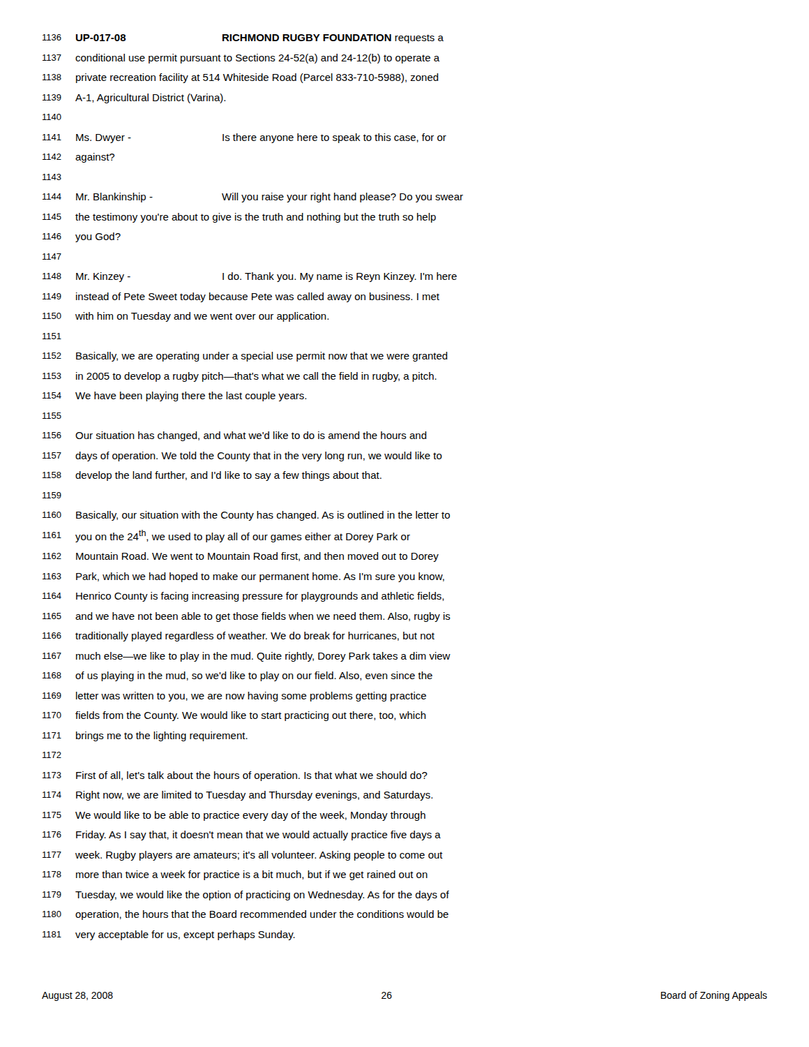1136
UP-017-08 RICHMOND RUGBY FOUNDATION requests a
1137
conditional use permit pursuant to Sections 24-52(a) and 24-12(b) to operate a
1138
private recreation facility at 514 Whiteside Road (Parcel 833-710-5988), zoned
1139
A-1, Agricultural District (Varina).
1140
1141
Ms. Dwyer -Is there anyone here to speak to this case, for or
1142
against?
1143
1144
Mr. Blankinship -Will you raise your right hand please? Do you swear
1145
the testimony you're about to give is the truth and nothing but the truth so help
1146
you God?
1147
1148
Mr. Kinzey -I do. Thank you. My name is Reyn Kinzey. I'm here
1149
instead of Pete Sweet today because Pete was called away on business. I met
1150
with him on Tuesday and we went over our application.
1151
1152
Basically, we are operating under a special use permit now that we were granted
1153
in 2005 to develop a rugby pitch—that's what we call the field in rugby, a pitch.
1154
We have been playing there the last couple years.
1155
1156
Our situation has changed, and what we'd like to do is amend the hours and
1157
days of operation. We told the County that in the very long run, we would like to
1158
develop the land further, and I'd like to say a few things about that.
1159
1160
Basically, our situation with the County has changed. As is outlined in the letter to
1161
you on the 24th, we used to play all of our games either at Dorey Park or
1162
Mountain Road. We went to Mountain Road first, and then moved out to Dorey
1163
Park, which we had hoped to make our permanent home. As I'm sure you know,
1164
Henrico County is facing increasing pressure for playgrounds and athletic fields,
1165
and we have not been able to get those fields when we need them. Also, rugby is
1166
traditionally played regardless of weather. We do break for hurricanes, but not
1167
much else—we like to play in the mud. Quite rightly, Dorey Park takes a dim view
1168
of us playing in the mud, so we'd like to play on our field. Also, even since the
1169
letter was written to you, we are now having some problems getting practice
1170
fields from the County. We would like to start practicing out there, too, which
1171
brings me to the lighting requirement.
1172
1173
First of all, let's talk about the hours of operation. Is that what we should do?
1174
Right now, we are limited to Tuesday and Thursday evenings, and Saturdays.
1175
We would like to be able to practice every day of the week, Monday through
1176
Friday. As I say that, it doesn't mean that we would actually practice five days a
1177
week. Rugby players are amateurs; it's all volunteer. Asking people to come out
1178
more than twice a week for practice is a bit much, but if we get rained out on
1179
Tuesday, we would like the option of practicing on Wednesday. As for the days of
1180
operation, the hours that the Board recommended under the conditions would be
1181
very acceptable for us, except perhaps Sunday.
August 28, 2008
26
Board of Zoning Appeals